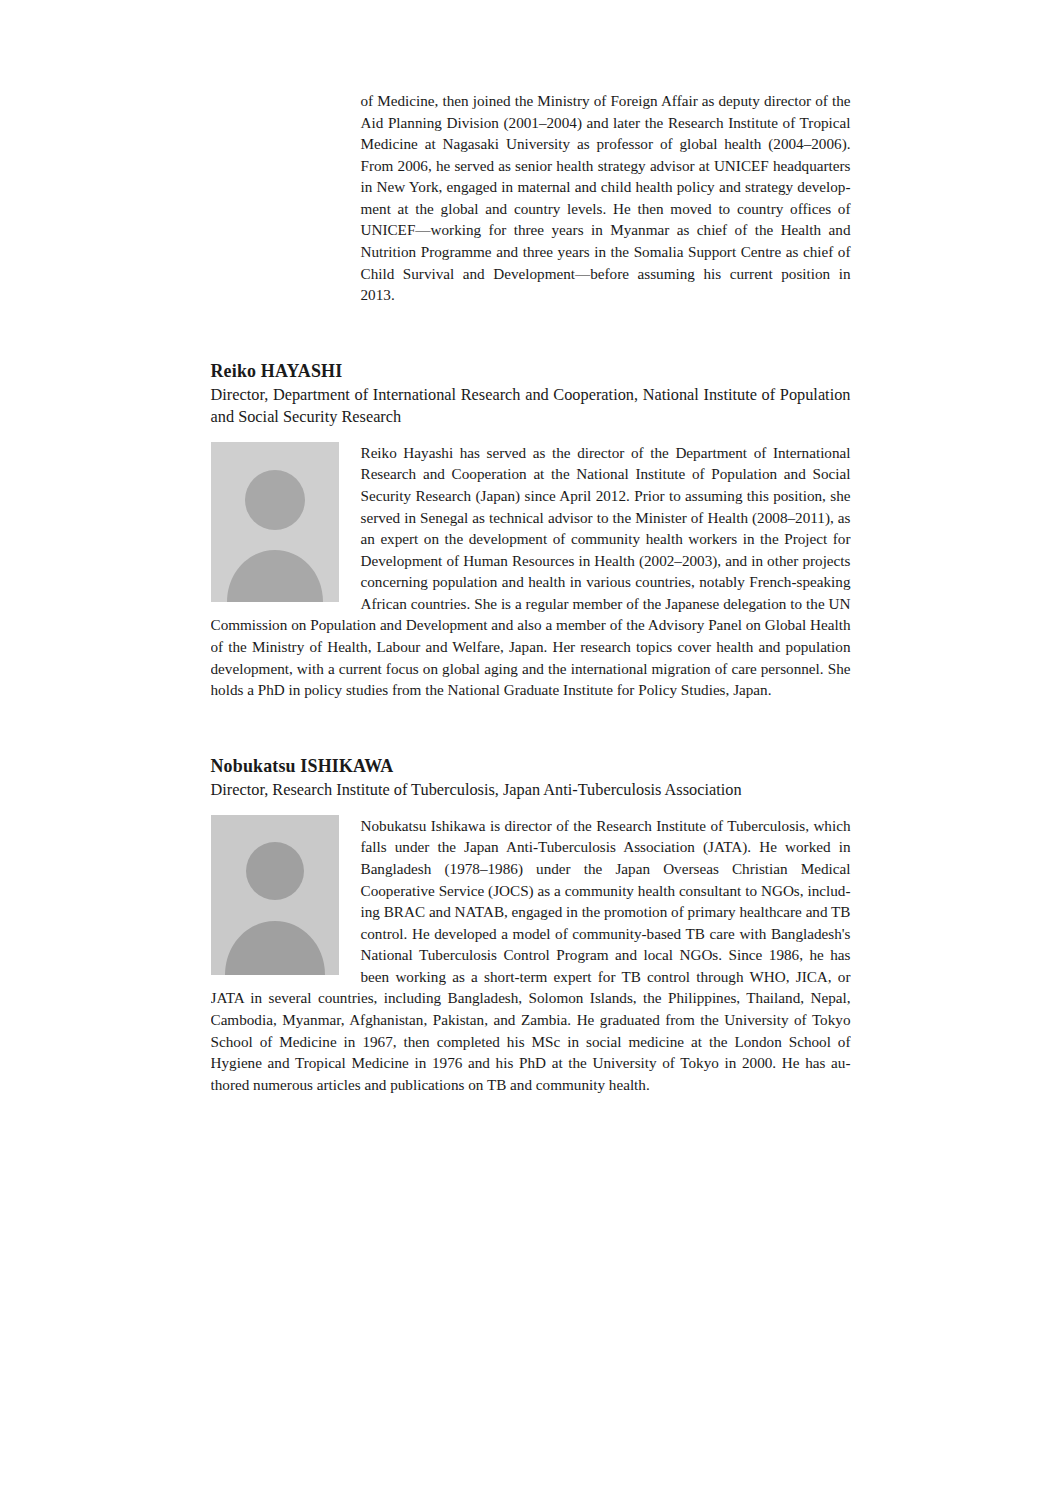of Medicine, then joined the Ministry of Foreign Affair as deputy director of the Aid Planning Division (2001–2004) and later the Research Institute of Tropical Medicine at Nagasaki University as professor of global health (2004–2006). From 2006, he served as senior health strategy advisor at UNICEF headquarters in New York, engaged in maternal and child health policy and strategy development at the global and country levels. He then moved to country offices of UNICEF—working for three years in Myanmar as chief of the Health and Nutrition Programme and three years in the Somalia Support Centre as chief of Child Survival and Development—before assuming his current position in 2013.
Reiko HAYASHI
Director, Department of International Research and Cooperation, National Institute of Population and Social Security Research
Reiko Hayashi has served as the director of the Department of International Research and Cooperation at the National Institute of Population and Social Security Research (Japan) since April 2012. Prior to assuming this position, she served in Senegal as technical advisor to the Minister of Health (2008–2011), as an expert on the development of community health workers in the Project for Development of Human Resources in Health (2002–2003), and in other projects concerning population and health in various countries, notably French-speaking African countries. She is a regular member of the Japanese delegation to the UN Commission on Population and Development and also a member of the Advisory Panel on Global Health of the Ministry of Health, Labour and Welfare, Japan. Her research topics cover health and population development, with a current focus on global aging and the international migration of care personnel. She holds a PhD in policy studies from the National Graduate Institute for Policy Studies, Japan.
Nobukatsu ISHIKAWA
Director, Research Institute of Tuberculosis, Japan Anti-Tuberculosis Association
Nobukatsu Ishikawa is director of the Research Institute of Tuberculosis, which falls under the Japan Anti-Tuberculosis Association (JATA). He worked in Bangladesh (1978–1986) under the Japan Overseas Christian Medical Cooperative Service (JOCS) as a community health consultant to NGOs, including BRAC and NATAB, engaged in the promotion of primary healthcare and TB control. He developed a model of community-based TB care with Bangladesh's National Tuberculosis Control Program and local NGOs. Since 1986, he has been working as a short-term expert for TB control through WHO, JICA, or JATA in several countries, including Bangladesh, Solomon Islands, the Philippines, Thailand, Nepal, Cambodia, Myanmar, Afghanistan, Pakistan, and Zambia. He graduated from the University of Tokyo School of Medicine in 1967, then completed his MSc in social medicine at the London School of Hygiene and Tropical Medicine in 1976 and his PhD at the University of Tokyo in 2000. He has authored numerous articles and publications on TB and community health.